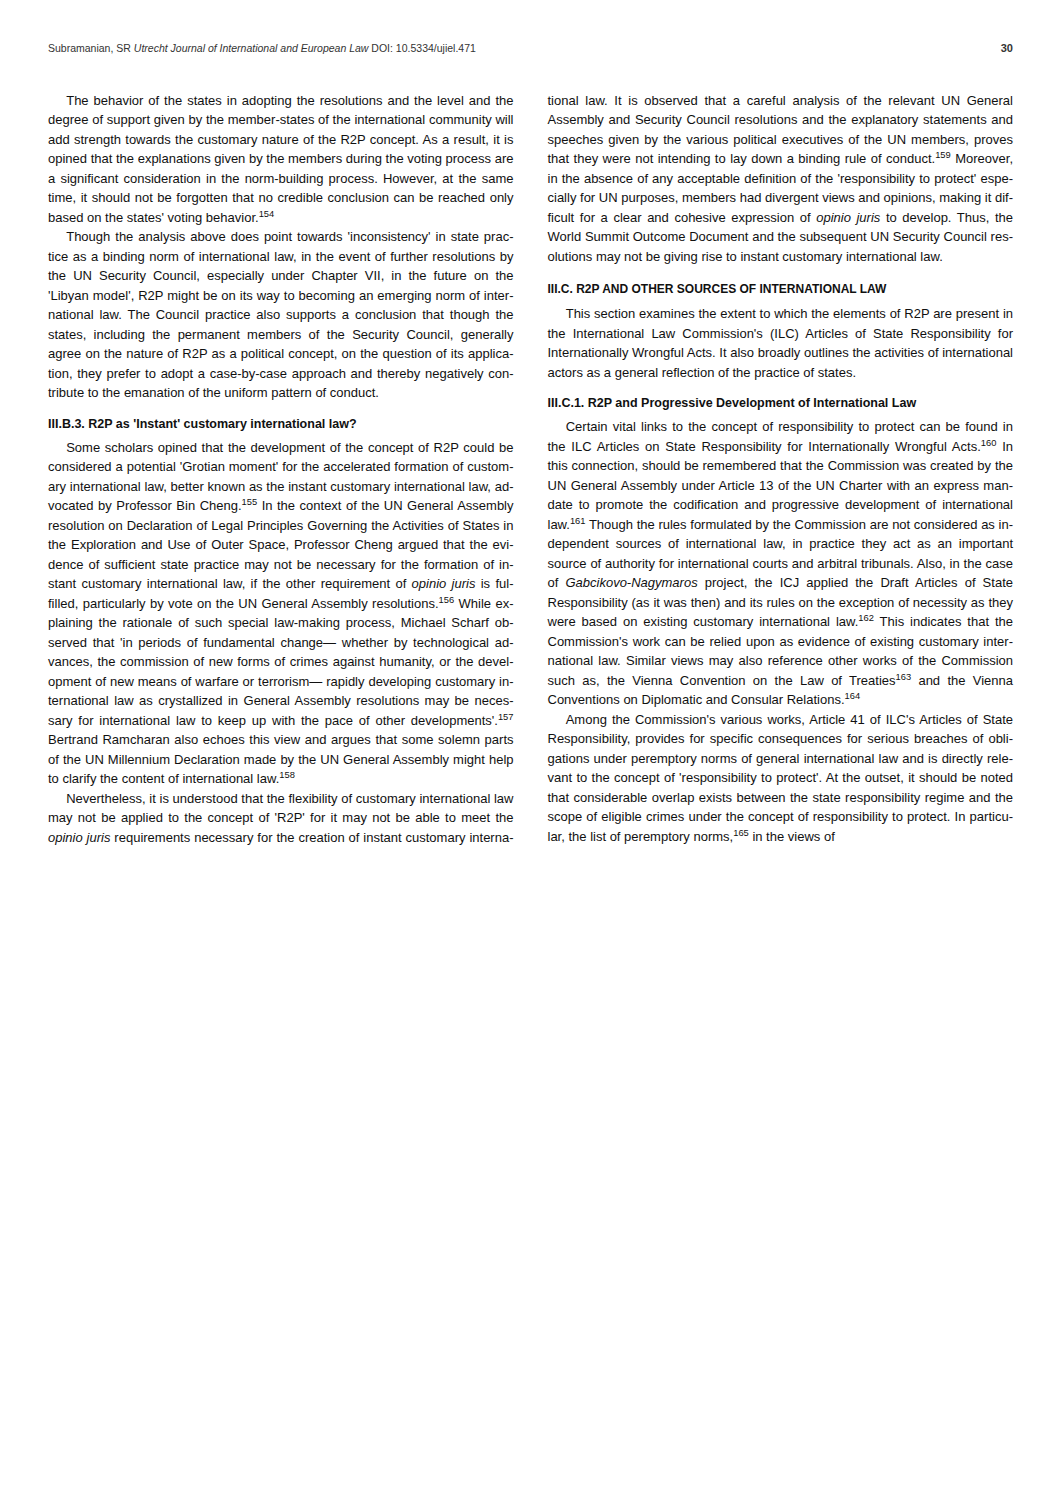Subramanian, SR Utrecht Journal of International and European Law DOI: 10.5334/ujiel.471 30
The behavior of the states in adopting the resolutions and the level and the degree of support given by the member-states of the international community will add strength towards the customary nature of the R2P concept. As a result, it is opined that the explanations given by the members during the voting process are a significant consideration in the norm-building process. However, at the same time, it should not be forgotten that no credible conclusion can be reached only based on the states' voting behavior.154
Though the analysis above does point towards 'inconsistency' in state practice as a binding norm of international law, in the event of further resolutions by the UN Security Council, especially under Chapter VII, in the future on the 'Libyan model', R2P might be on its way to becoming an emerging norm of international law. The Council practice also supports a conclusion that though the states, including the permanent members of the Security Council, generally agree on the nature of R2P as a political concept, on the question of its application, they prefer to adopt a case-by-case approach and thereby negatively contribute to the emanation of the uniform pattern of conduct.
III.B.3. R2P as 'Instant' customary international law?
Some scholars opined that the development of the concept of R2P could be considered a potential 'Grotian moment' for the accelerated formation of customary international law, better known as the instant customary international law, advocated by Professor Bin Cheng.155 In the context of the UN General Assembly resolution on Declaration of Legal Principles Governing the Activities of States in the Exploration and Use of Outer Space, Professor Cheng argued that the evidence of sufficient state practice may not be necessary for the formation of instant customary international law, if the other requirement of opinio juris is fulfilled, particularly by vote on the UN General Assembly resolutions.156 While explaining the rationale of such special law-making process, Michael Scharf observed that 'in periods of fundamental change— whether by technological advances, the commission of new forms of crimes against humanity, or the development of new means of warfare or terrorism— rapidly developing customary international law as crystallized in General Assembly resolutions may be necessary for international law to keep up with the pace of other developments'.157 Bertrand Ramcharan also echoes this view and argues that some solemn parts of the UN Millennium Declaration made by the UN General Assembly might help to clarify the content of international law.158
Nevertheless, it is understood that the flexibility of customary international law may not be applied to the concept of 'R2P' for it may not be able to meet the opinio juris requirements necessary for the creation of instant customary international law. It is observed that a careful analysis of the relevant UN General Assembly and Security Council resolutions and the explanatory statements and speeches given by the various political executives of the UN members, proves that they were not intending to lay down a binding rule of conduct.159 Moreover, in the absence of any acceptable definition of the 'responsibility to protect' especially for UN purposes, members had divergent views and opinions, making it difficult for a clear and cohesive expression of opinio juris to develop. Thus, the World Summit Outcome Document and the subsequent UN Security Council resolutions may not be giving rise to instant customary international law.
III.C. R2P and Other Sources of International Law
This section examines the extent to which the elements of R2P are present in the International Law Commission's (ILC) Articles of State Responsibility for Internationally Wrongful Acts. It also broadly outlines the activities of international actors as a general reflection of the practice of states.
III.C.1. R2P and Progressive Development of International Law
Certain vital links to the concept of responsibility to protect can be found in the ILC Articles on State Responsibility for Internationally Wrongful Acts.160 In this connection, should be remembered that the Commission was created by the UN General Assembly under Article 13 of the UN Charter with an express mandate to promote the codification and progressive development of international law.161 Though the rules formulated by the Commission are not considered as independent sources of international law, in practice they act as an important source of authority for international courts and arbitral tribunals. Also, in the case of Gabcikovo-Nagymaros project, the ICJ applied the Draft Articles of State Responsibility (as it was then) and its rules on the exception of necessity as they were based on existing customary international law.162 This indicates that the Commission's work can be relied upon as evidence of existing customary international law. Similar views may also reference other works of the Commission such as, the Vienna Convention on the Law of Treaties163 and the Vienna Conventions on Diplomatic and Consular Relations.164
Among the Commission's various works, Article 41 of ILC's Articles of State Responsibility, provides for specific consequences for serious breaches of obligations under peremptory norms of general international law and is directly relevant to the concept of 'responsibility to protect'. At the outset, it should be noted that considerable overlap exists between the state responsibility regime and the scope of eligible crimes under the concept of responsibility to protect. In particular, the list of peremptory norms,165 in the views of